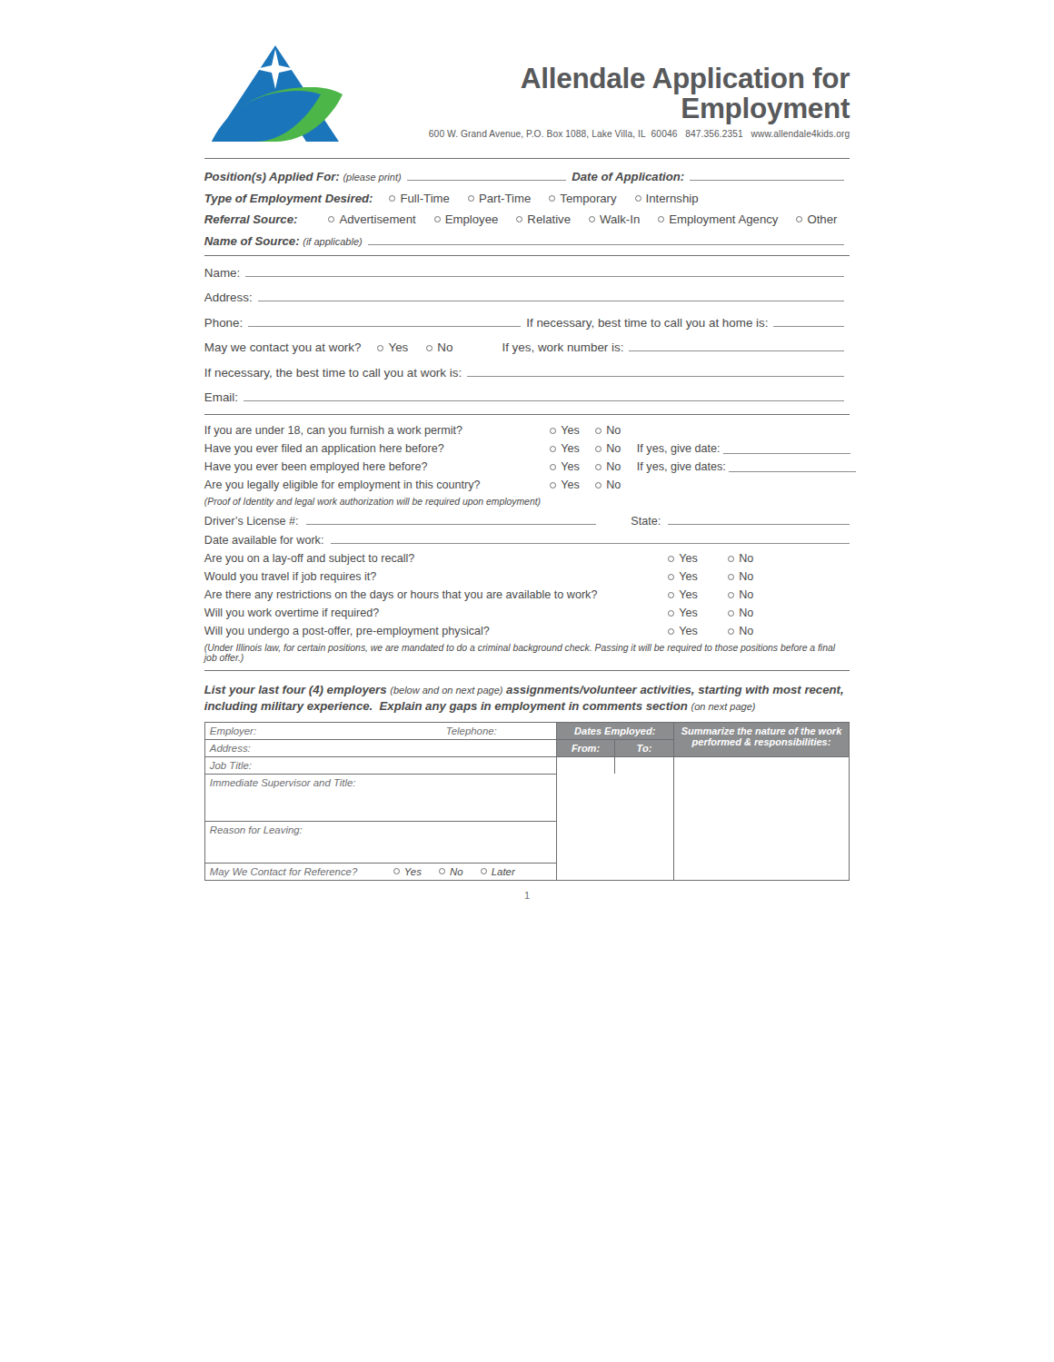Allendale Application for Employment
600 W. Grand Avenue, P.O. Box 1088, Lake Villa, IL 60046 847.356.2351 www.allendale4kids.org
Position(s) Applied For: (please print) Date of Application:
Type of Employment Desired: Full-Time Part-Time Temporary Internship
Referral Source: Advertisement Employee Relative Walk-In Employment Agency Other
Name of Source: (if applicable)
Name:
Address:
Phone: If necessary, best time to call you at home is:
May we contact you at work? Yes No If yes, work number is:
If necessary, the best time to call you at work is:
Email:
If you are under 18, can you furnish a work permit? Yes No
Have you ever filed an application here before? Yes No If yes, give date:
Have you ever been employed here before? Yes No If yes, give dates:
Are you legally eligible for employment in this country? Yes No
(Proof of Identity and legal work authorization will be required upon employment)
Driver’s License #: State:
Date available for work:
Are you on a lay-off and subject to recall? Yes No
Would you travel if job requires it? Yes No
Are there any restrictions on the days or hours that you are available to work? Yes No
Will you work overtime if required? Yes No
Will you undergo a post-offer, pre-employment physical? Yes No
(Under Illinois law, for certain positions, we are mandated to do a criminal background check. Passing it will be required to those positions before a final job offer.)
List your last four (4) employers (below and on next page) assignments/volunteer activities, starting with most recent, including military experience. Explain any gaps in employment in comments section (on next page)
| Employer: Telephone: | Dates Employed: | Summarize the nature of the work performed & responsibilities: |
| Address: | From: | To: |
| Job Title: | | | |
| Immediate Supervisor and Title: | |
| Reason for Leaving: |
| May We Contact for Reference? Yes No Later |
1